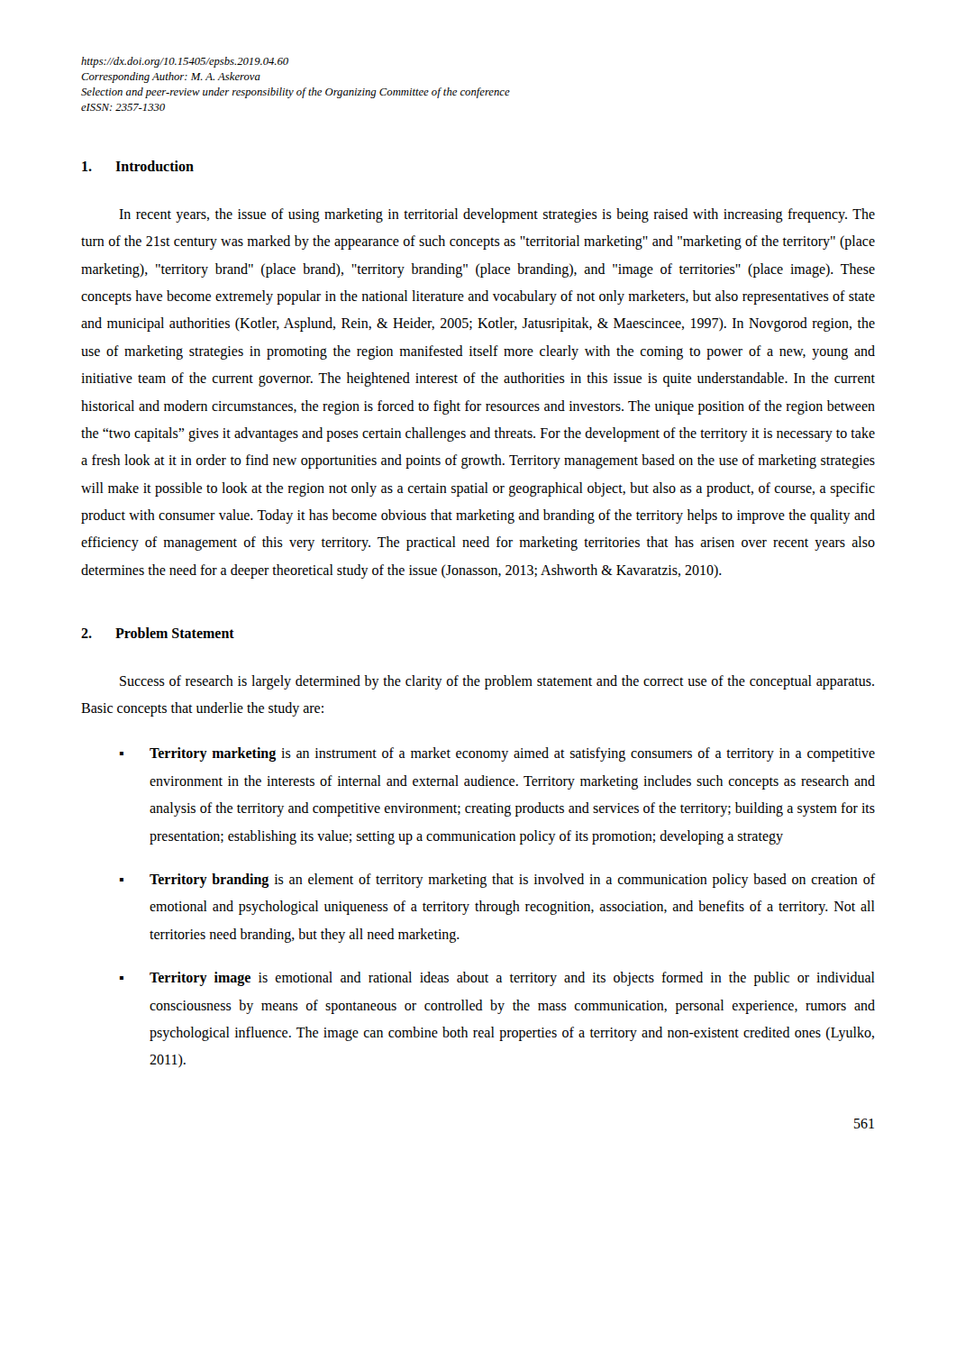https://dx.doi.org/10.15405/epsbs.2019.04.60
Corresponding Author: M. A. Askerova
Selection and peer-review under responsibility of the Organizing Committee of the conference
eISSN: 2357-1330
1. Introduction
In recent years, the issue of using marketing in territorial development strategies is being raised with increasing frequency. The turn of the 21st century was marked by the appearance of such concepts as "territorial marketing" and "marketing of the territory" (place marketing), "territory brand" (place brand), "territory branding" (place branding), and "image of territories" (place image). These concepts have become extremely popular in the national literature and vocabulary of not only marketers, but also representatives of state and municipal authorities (Kotler, Asplund, Rein, & Heider, 2005; Kotler, Jatusripitak, & Maescincee, 1997). In Novgorod region, the use of marketing strategies in promoting the region manifested itself more clearly with the coming to power of a new, young and initiative team of the current governor. The heightened interest of the authorities in this issue is quite understandable. In the current historical and modern circumstances, the region is forced to fight for resources and investors. The unique position of the region between the “two capitals” gives it advantages and poses certain challenges and threats. For the development of the territory it is necessary to take a fresh look at it in order to find new opportunities and points of growth. Territory management based on the use of marketing strategies will make it possible to look at the region not only as a certain spatial or geographical object, but also as a product, of course, a specific product with consumer value. Today it has become obvious that marketing and branding of the territory helps to improve the quality and efficiency of management of this very territory. The practical need for marketing territories that has arisen over recent years also determines the need for a deeper theoretical study of the issue (Jonasson, 2013; Ashworth & Kavaratzis, 2010).
2. Problem Statement
Success of research is largely determined by the clarity of the problem statement and the correct use of the conceptual apparatus. Basic concepts that underlie the study are:
Territory marketing is an instrument of a market economy aimed at satisfying consumers of a territory in a competitive environment in the interests of internal and external audience. Territory marketing includes such concepts as research and analysis of the territory and competitive environment; creating products and services of the territory; building a system for its presentation; establishing its value; setting up a communication policy of its promotion; developing a strategy
Territory branding is an element of territory marketing that is involved in a communication policy based on creation of emotional and psychological uniqueness of a territory through recognition, association, and benefits of a territory. Not all territories need branding, but they all need marketing.
Territory image is emotional and rational ideas about a territory and its objects formed in the public or individual consciousness by means of spontaneous or controlled by the mass communication, personal experience, rumors and psychological influence. The image can combine both real properties of a territory and non-existent credited ones (Lyulko, 2011).
561